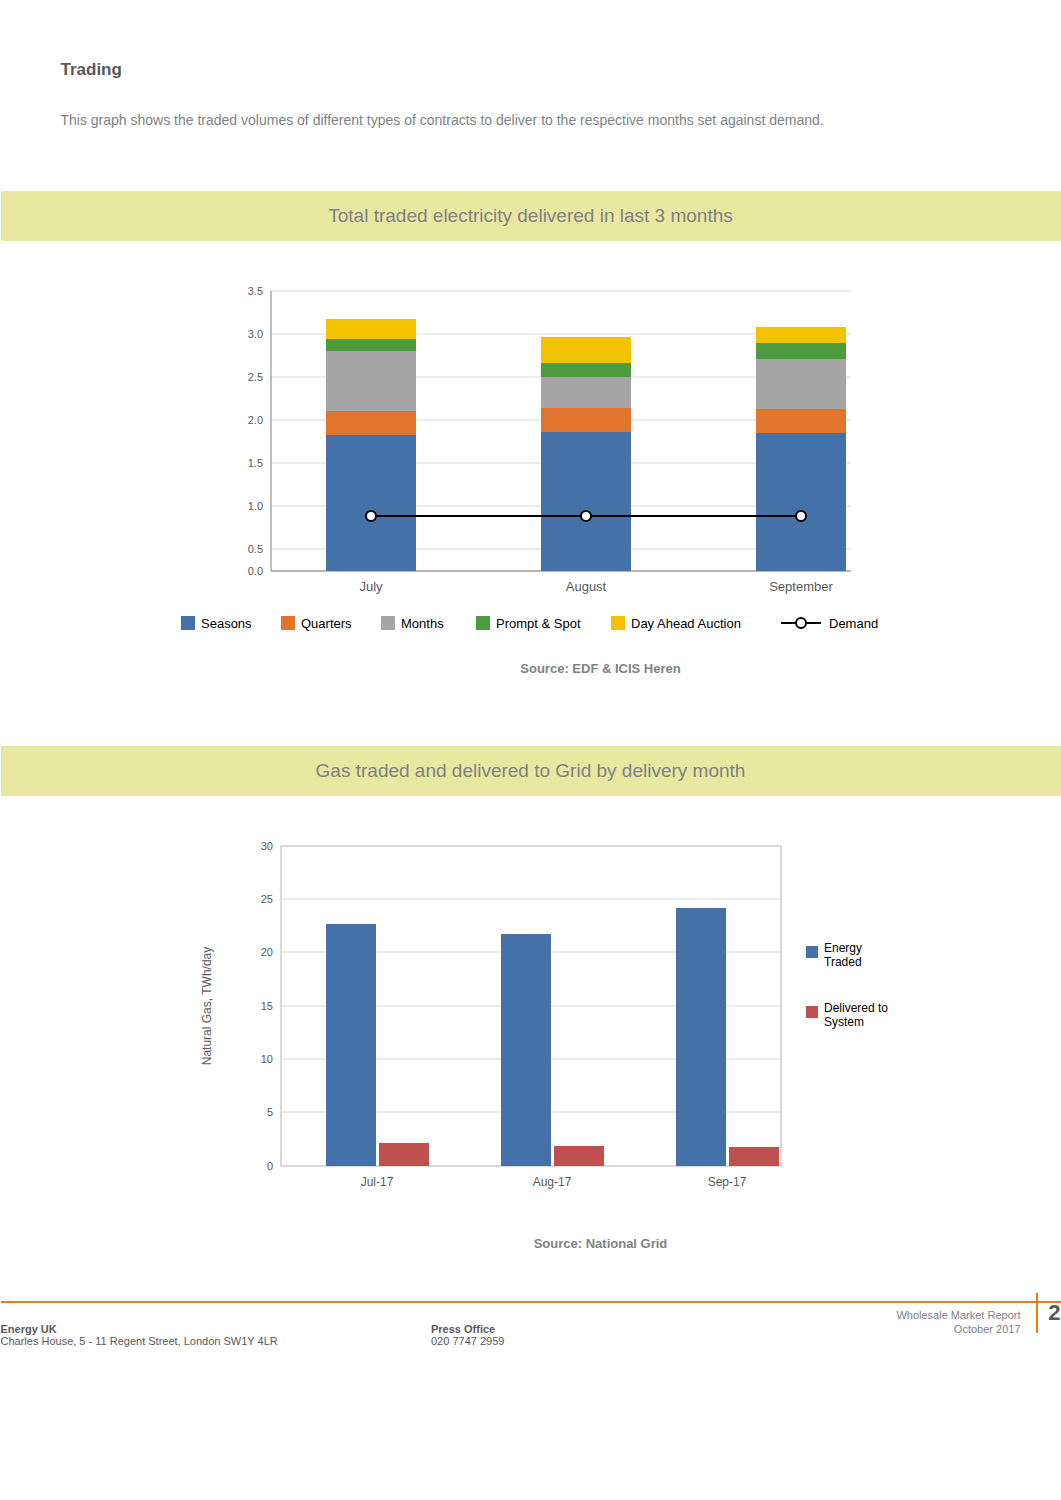Trading
This graph shows the traded volumes of different types of contracts to deliver to the respective months set against demand.
Total traded electricity delivered in last 3 months
3.5 3.0 2.5 2.0 1.5 1.0 0.5 0.0 July August September Seasons Quarters Months Prompt & Spot Day Ahead Auction Demand
Source: EDF & ICIS Heren
Gas traded and delivered to Grid by delivery month
30 25 20 15 10 5 0 Natural Gas, TWh/day Jul-17 Aug-17 Sep-17 Energy Traded Delivered to System
Source: National Grid
Wholesale Market Report
Energy UK
Charles House, 5 - 11 Regent Street, London SW1Y 4LR
Press Office
020 7747 2959
October 2017
2